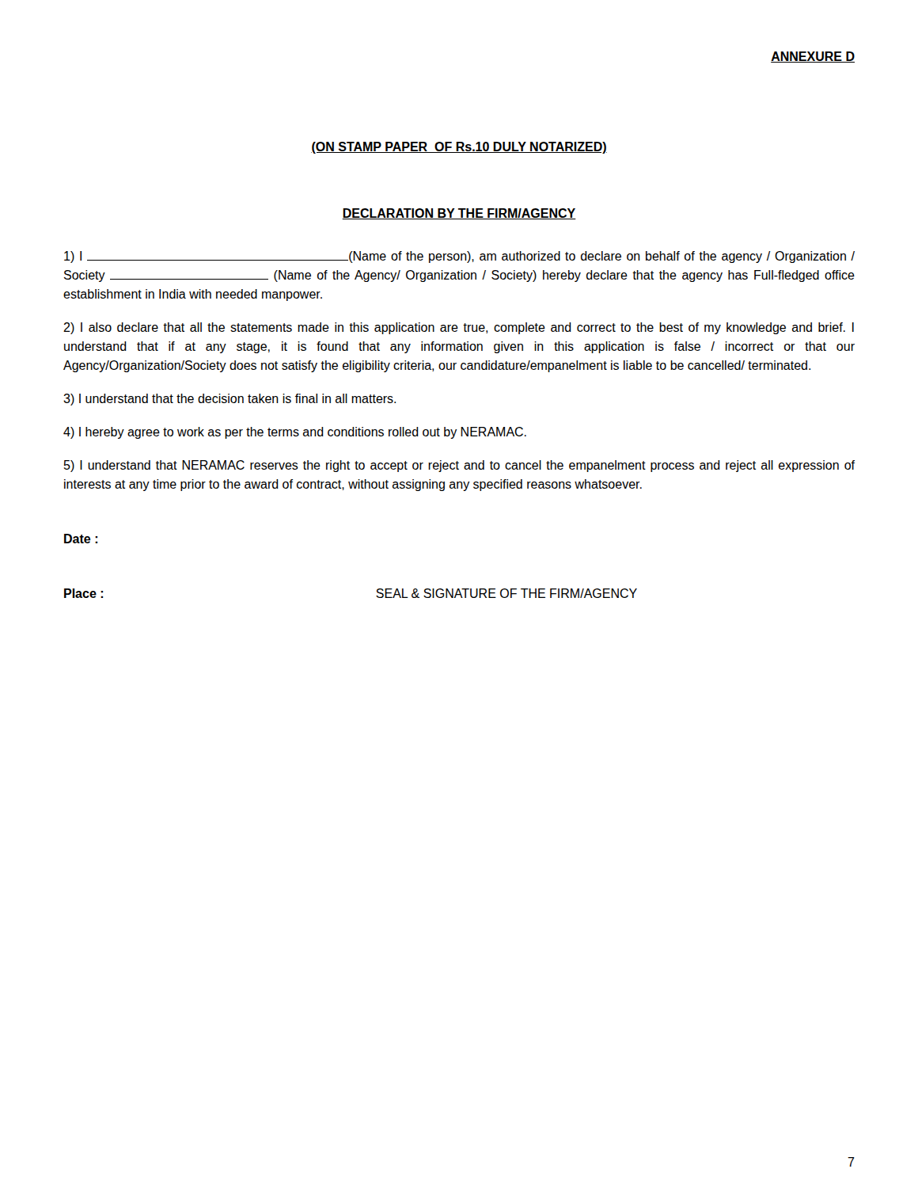ANNEXURE D
(ON STAMP PAPER OF Rs.10 DULY NOTARIZED)
DECLARATION BY THE FIRM/AGENCY
1) I (Name of the person), am authorized to declare on behalf of the agency / Organization / Society (Name of the Agency/ Organization / Society) hereby declare that the agency has Full-fledged office establishment in India with needed manpower.
2) I also declare that all the statements made in this application are true, complete and correct to the best of my knowledge and brief. I understand that if at any stage, it is found that any information given in this application is false / incorrect or that our Agency/Organization/Society does not satisfy the eligibility criteria, our candidature/empanelment is liable to be cancelled/ terminated.
3) I understand that the decision taken is final in all matters.
4) I hereby agree to work as per the terms and conditions rolled out by NERAMAC.
5) I understand that NERAMAC reserves the right to accept or reject and to cancel the empanelment process and reject all expression of interests at any time prior to the award of contract, without assigning any specified reasons whatsoever.
Date :
Place :
SEAL & SIGNATURE OF THE FIRM/AGENCY
7